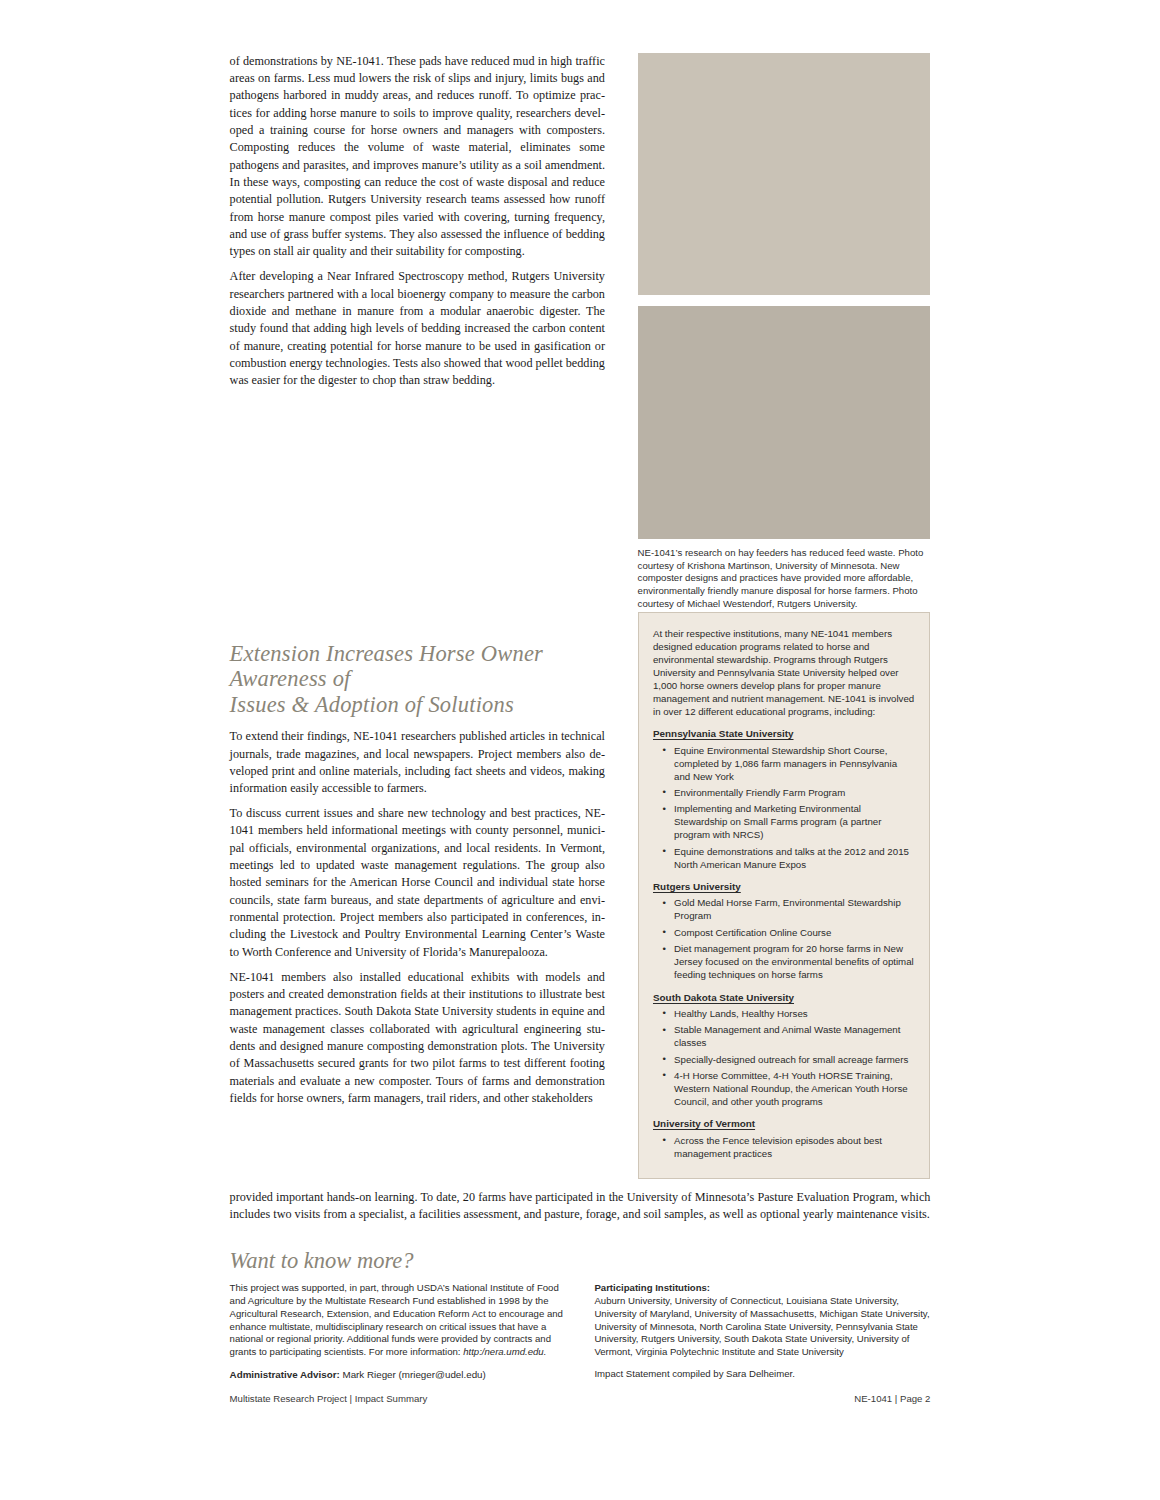of demonstrations by NE-1041. These pads have reduced mud in high traffic areas on farms. Less mud lowers the risk of slips and injury, limits bugs and pathogens harbored in muddy areas, and reduces runoff. To optimize practices for adding horse manure to soils to improve quality, researchers developed a training course for horse owners and managers with composters. Composting reduces the volume of waste material, eliminates some pathogens and parasites, and improves manure’s utility as a soil amendment. In these ways, composting can reduce the cost of waste disposal and reduce potential pollution. Rutgers University research teams assessed how runoff from horse manure compost piles varied with covering, turning frequency, and use of grass buffer systems. They also assessed the influence of bedding types on stall air quality and their suitability for composting.
After developing a Near Infrared Spectroscopy method, Rutgers University researchers partnered with a local bioenergy company to measure the carbon dioxide and methane in manure from a modular anaerobic digester. The study found that adding high levels of bedding increased the carbon content of manure, creating potential for horse manure to be used in gasification or combustion energy technologies. Tests also showed that wood pellet bedding was easier for the digester to chop than straw bedding.
NE-1041’s research on hay feeders has reduced feed waste. Photo courtesy of Krishona Martinson, University of Minnesota. New composter designs and practices have provided more affordable, environmentally friendly manure disposal for horse farmers. Photo courtesy of Michael Westendorf, Rutgers University.
Extension Increases Horse Owner Awareness of
Issues & Adoption of Solutions
To extend their findings, NE-1041 researchers published articles in technical journals, trade magazines, and local newspapers. Project members also developed print and online materials, including fact sheets and videos, making information easily accessible to farmers.
To discuss current issues and share new technology and best practices, NE-1041 members held informational meetings with county personnel, municipal officials, environmental organizations, and local residents. In Vermont, meetings led to updated waste management regulations. The group also hosted seminars for the American Horse Council and individual state horse councils, state farm bureaus, and state departments of agriculture and environmental protection. Project members also participated in conferences, including the Livestock and Poultry Environmental Learning Center’s Waste to Worth Conference and University of Florida’s Manurepalooza.
NE-1041 members also installed educational exhibits with models and posters and created demonstration fields at their institutions to illustrate best management practices. South Dakota State University students in equine and waste management classes collaborated with agricultural engineering students and designed manure composting demonstration plots. The University of Massachusetts secured grants for two pilot farms to test different footing materials and evaluate a new composter. Tours of farms and demonstration fields for horse owners, farm managers, trail riders, and other stakeholders
At their respective institutions, many NE-1041 members designed education programs related to horse and environmental stewardship. Programs through Rutgers University and Pennsylvania State University helped over 1,000 horse owners develop plans for proper manure management and nutrient management. NE-1041 is involved in over 12 different educational programs, including:
Pennsylvania State University
Equine Environmental Stewardship Short Course, completed by 1,086 farm managers in Pennsylvania and New York
Environmentally Friendly Farm Program
Implementing and Marketing Environmental Stewardship on Small Farms program (a partner program with NRCS)
Equine demonstrations and talks at the 2012 and 2015 North American Manure Expos
Rutgers University
Gold Medal Horse Farm, Environmental Stewardship Program
Compost Certification Online Course
Diet management program for 20 horse farms in New Jersey focused on the environmental benefits of optimal feeding techniques on horse farms
South Dakota State University
Healthy Lands, Healthy Horses
Stable Management and Animal Waste Management classes
Specially-designed outreach for small acreage farmers
4-H Horse Committee, 4-H Youth HORSE Training, Western National Roundup, the American Youth Horse Council, and other youth programs
University of Vermont
Across the Fence television episodes about best management practices
provided important hands-on learning. To date, 20 farms have participated in the University of Minnesota’s Pasture Evaluation Program, which includes two visits from a specialist, a facilities assessment, and pasture, forage, and soil samples, as well as optional yearly maintenance visits.
Want to know more?
This project was supported, in part, through USDA’s National Institute of Food and Agriculture by the Multistate Research Fund established in 1998 by the Agricultural Research, Extension, and Education Reform Act to encourage and enhance multistate, multidisciplinary research on critical issues that have a national or regional priority. Additional funds were provided by contracts and grants to participating scientists. For more information: http:/nera.umd.edu.
Administrative Advisor: Mark Rieger (mrieger@udel.edu)
Participating Institutions:
Auburn University, University of Connecticut, Louisiana State University, University of Maryland, University of Massachusetts, Michigan State University, University of Minnesota, North Carolina State University, Pennsylvania State University, Rutgers University, South Dakota State University, University of Vermont, Virginia Polytechnic Institute and State University
Impact Statement compiled by Sara Delheimer.
Multistate Research Project | Impact Summary
NE-1041 | Page 2